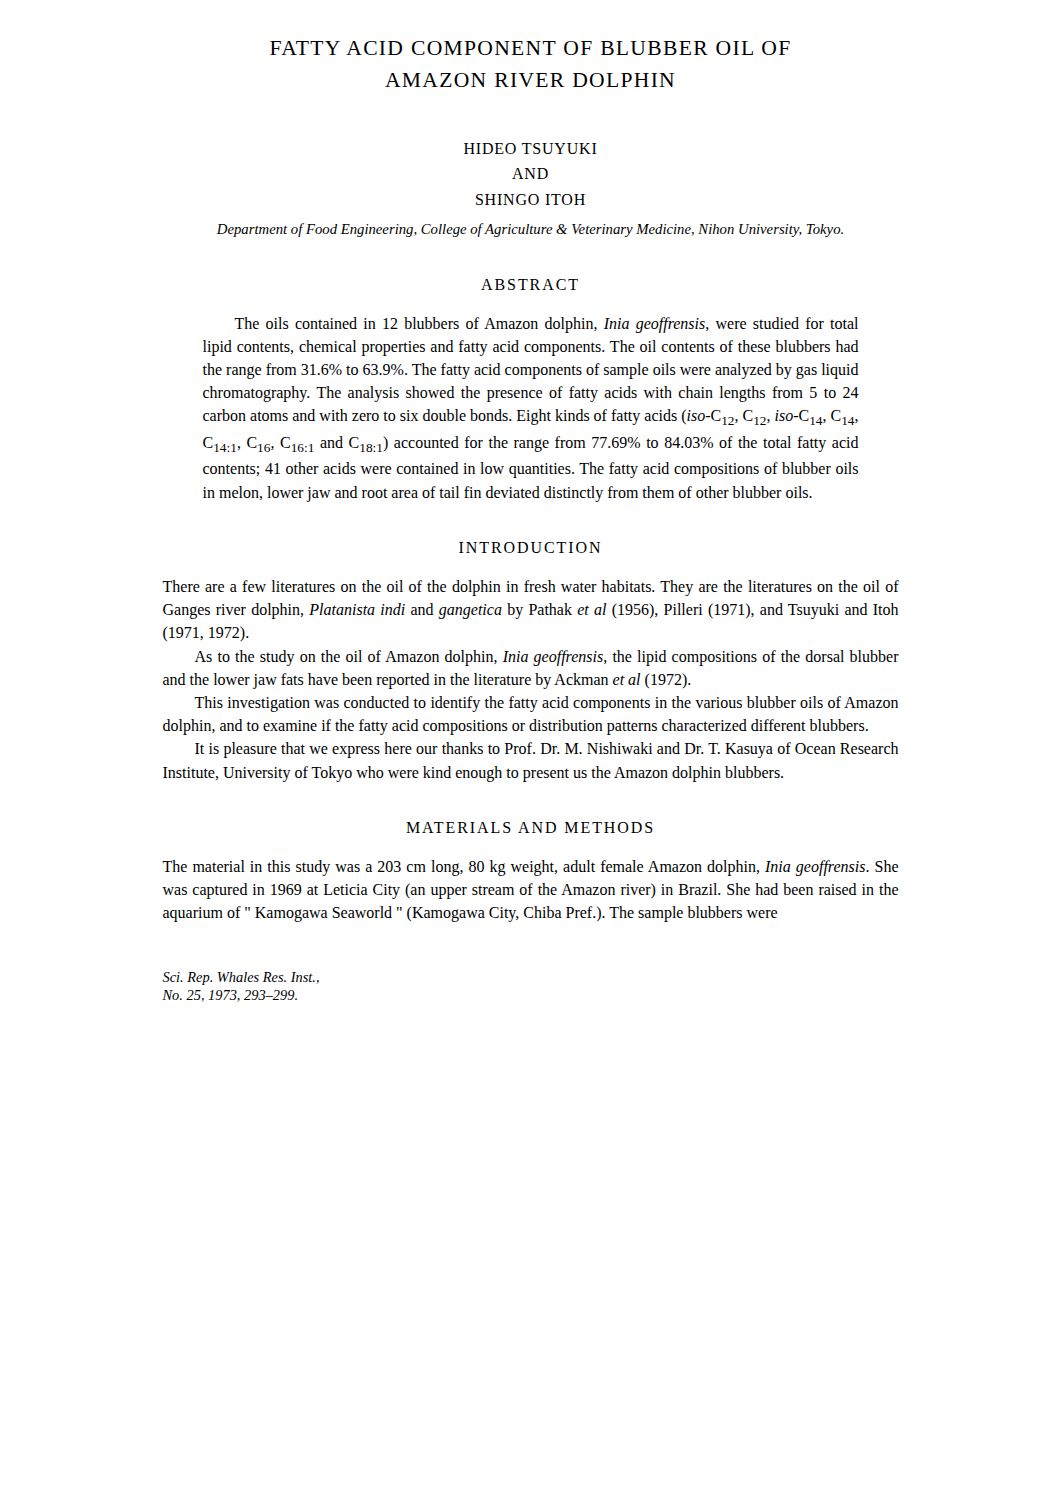FATTY ACID COMPONENT OF BLUBBER OIL OF
AMAZON RIVER DOLPHIN
HIDEO TSUYUKI
AND
SHINGO ITOH
Department of Food Engineering, College of Agriculture & Veterinary Medicine, Nihon University, Tokyo.
ABSTRACT
The oils contained in 12 blubbers of Amazon dolphin, Inia geoffrensis, were studied for total lipid contents, chemical properties and fatty acid components. The oil contents of these blubbers had the range from 31.6% to 63.9%. The fatty acid components of sample oils were analyzed by gas liquid chromatography. The analysis showed the presence of fatty acids with chain lengths from 5 to 24 carbon atoms and with zero to six double bonds. Eight kinds of fatty acids (iso-C12, C12, iso-C14, C14, C14:1, C16, C16:1 and C18:1) accounted for the range from 77.69% to 84.03% of the total fatty acid contents; 41 other acids were contained in low quantities. The fatty acid compositions of blubber oils in melon, lower jaw and root area of tail fin deviated distinctly from them of other blubber oils.
INTRODUCTION
There are a few literatures on the oil of the dolphin in fresh water habitats. They are the literatures on the oil of Ganges river dolphin, Platanista indi and gangetica by Pathak et al (1956), Pilleri (1971), and Tsuyuki and Itoh (1971, 1972).
As to the study on the oil of Amazon dolphin, Inia geoffrensis, the lipid compositions of the dorsal blubber and the lower jaw fats have been reported in the literature by Ackman et al (1972).
This investigation was conducted to identify the fatty acid components in the various blubber oils of Amazon dolphin, and to examine if the fatty acid compositions or distribution patterns characterized different blubbers.
It is pleasure that we express here our thanks to Prof. Dr. M. Nishiwaki and Dr. T. Kasuya of Ocean Research Institute, University of Tokyo who were kind enough to present us the Amazon dolphin blubbers.
MATERIALS AND METHODS
The material in this study was a 203 cm long, 80 kg weight, adult female Amazon dolphin, Inia geoffrensis. She was captured in 1969 at Leticia City (an upper stream of the Amazon river) in Brazil. She had been raised in the aquarium of " Kamogawa Seaworld " (Kamogawa City, Chiba Pref.). The sample blubbers were
Sci. Rep. Whales Res. Inst.,
No. 25, 1973, 293–299.